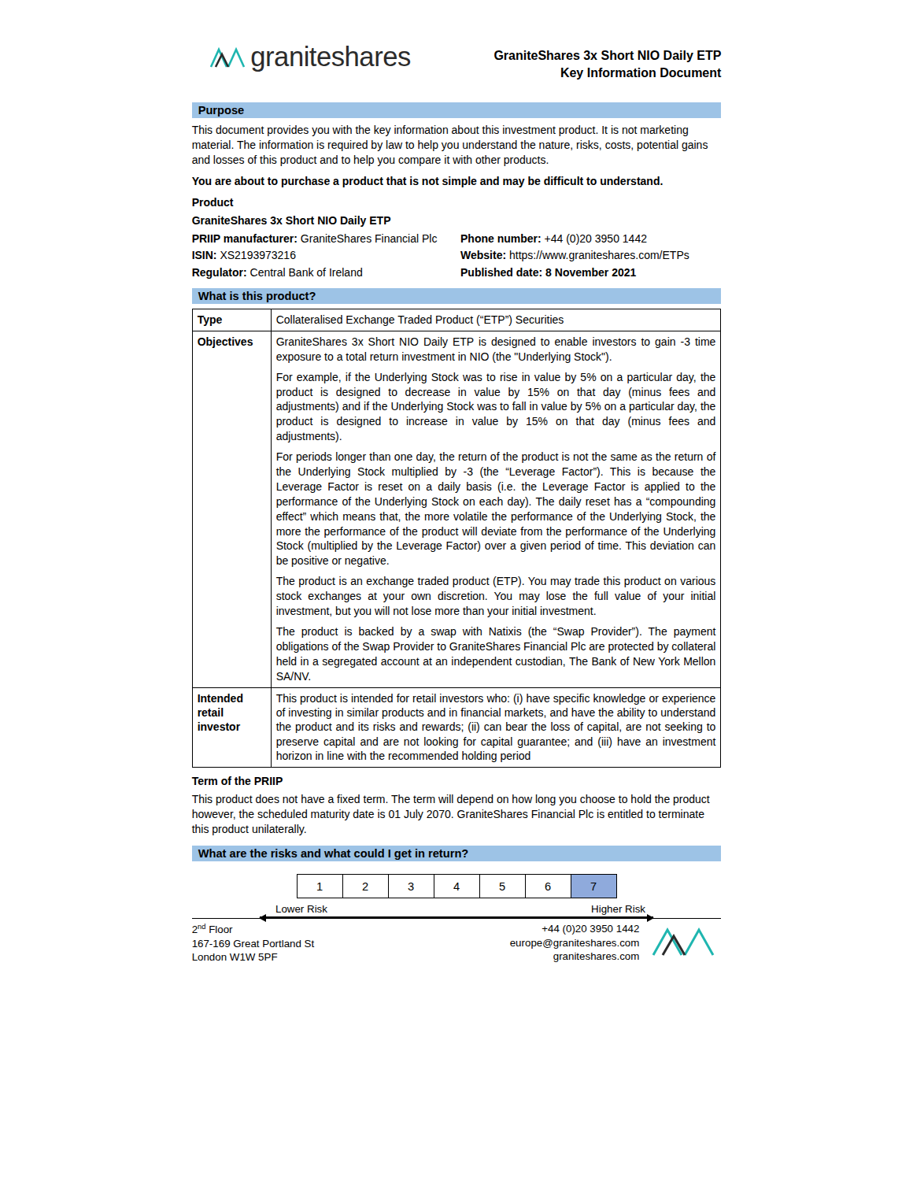granite shares
GraniteShares 3x Short NIO Daily ETP
Key Information Document
Purpose
This document provides you with the key information about this investment product. It is not marketing material. The information is required by law to help you understand the nature, risks, costs, potential gains and losses of this product and to help you compare it with other products.
You are about to purchase a product that is not simple and may be difficult to understand.
Product
GraniteShares 3x Short NIO Daily ETP
PRIIP manufacturer: GraniteShares Financial Plc
Phone number: +44 (0)20 3950 1442
ISIN: XS2193973216
Website: https://www.graniteshares.com/ETPs
Regulator: Central Bank of Ireland
Published date: 8 November 2021
What is this product?
| Type | Collateralised Exchange Traded Product (“ETP”) Securities |
| Objectives | GraniteShares 3x Short NIO Daily ETP is designed to enable investors to gain -3 time exposure to a total return investment in NIO (the "Underlying Stock"). For example, if the Underlying Stock was to rise in value by 5% on a particular day, the product is designed to decrease in value by 15% on that day (minus fees and adjustments) and if the Underlying Stock was to fall in value by 5% on a particular day, the product is designed to increase in value by 15% on that day (minus fees and adjustments). For periods longer than one day, the return of the product is not the same as the return of the Underlying Stock multiplied by -3 (the “Leverage Factor”). This is because the Leverage Factor is reset on a daily basis (i.e. the Leverage Factor is applied to the performance of the Underlying Stock on each day). The daily reset has a “compounding effect” which means that, the more volatile the performance of the Underlying Stock, the more the performance of the product will deviate from the performance of the Underlying Stock (multiplied by the Leverage Factor) over a given period of time. This deviation can be positive or negative. The product is an exchange traded product (ETP). You may trade this product on various stock exchanges at your own discretion. You may lose the full value of your initial investment, but you will not lose more than your initial investment. The product is backed by a swap with Natixis (the “Swap Provider”). The payment obligations of the Swap Provider to GraniteShares Financial Plc are protected by collateral held in a segregated account at an independent custodian, The Bank of New York Mellon SA/NV. |
| Intended retail investor | This product is intended for retail investors who: (i) have specific knowledge or experience of investing in similar products and in financial markets, and have the ability to understand the product and its risks and rewards; (ii) can bear the loss of capital, are not seeking to preserve capital and are not looking for capital guarantee; and (iii) have an investment horizon in line with the recommended holding period |
Term of the PRIIP
This product does not have a fixed term. The term will depend on how long you choose to hold the product however, the scheduled maturity date is 01 July 2070. GraniteShares Financial Plc is entitled to terminate this product unilaterally.
What are the risks and what could I get in return?
| 1 | 2 | 3 | 4 | 5 | 6 | 7 |
Lower Risk Higher Risk
2nd Floor
167-169 Great Portland St
London W1W 5PF
+44 (0)20 3950 1442
europe@graniteshares.com
graniteshares.com